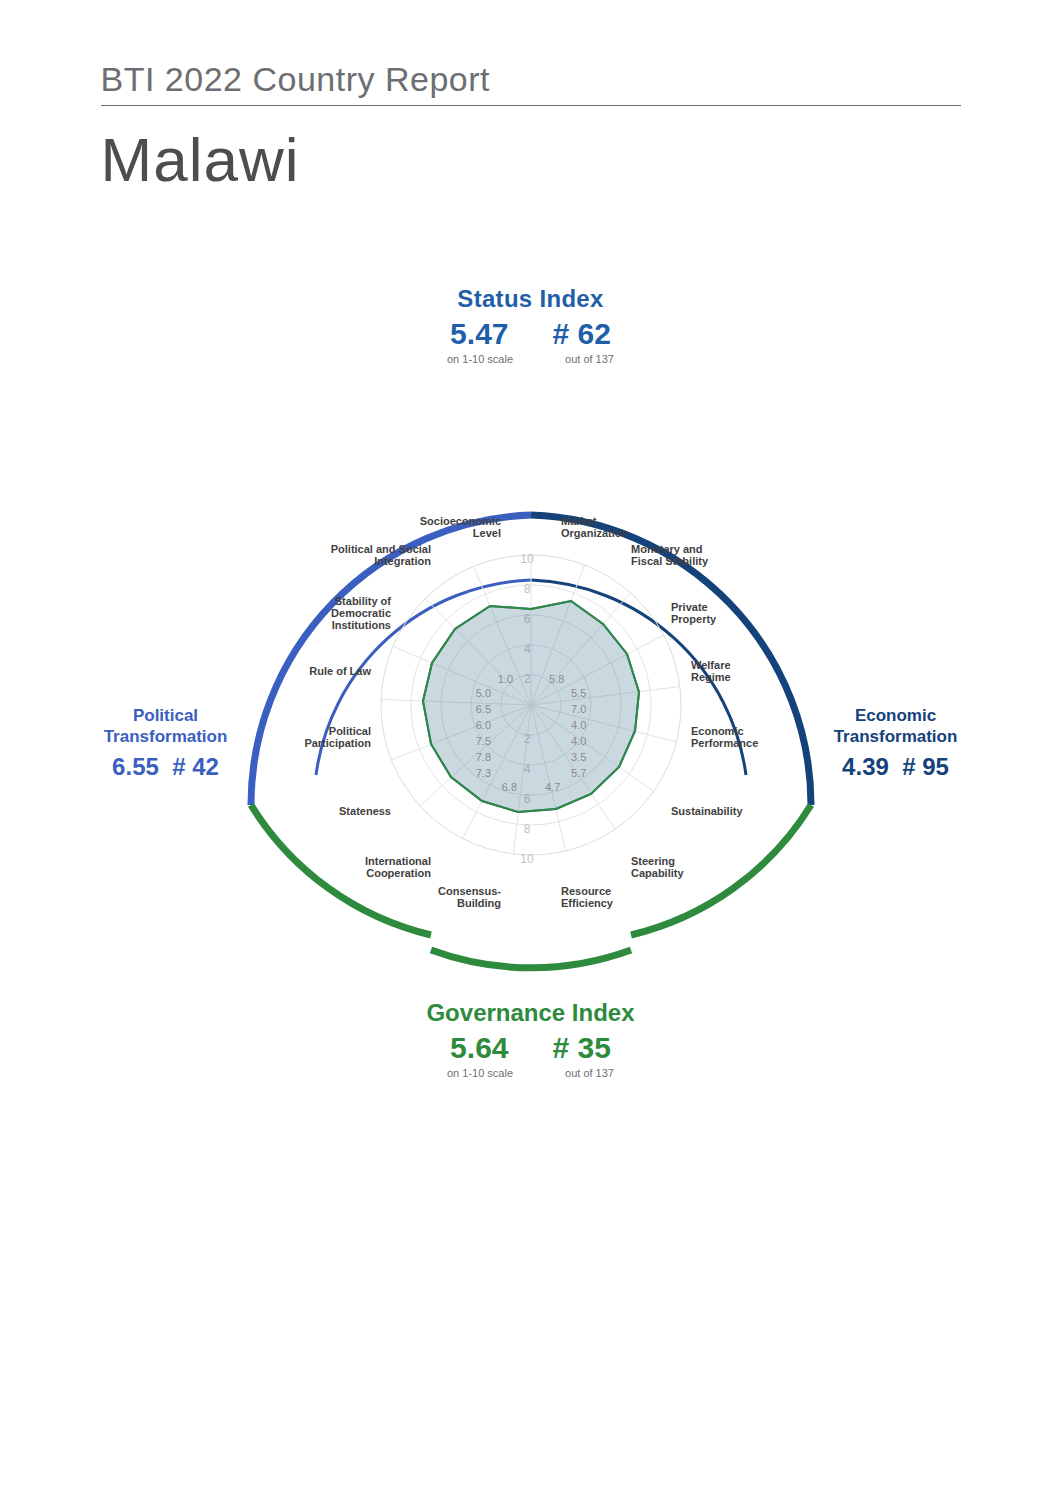BTI 2022 Country Report
Malawi
Status Index
5.47# 62
on 1-10 scale out of 137
Political
Transformation 6.55 # 42
Economic
Transformation 4.39 # 95
2 4 6 8 10 2 4 6 8 10 1.0 5.8 5.0 5.5 6.5 7.0 6.0 4.0 7.5 4.0 7.8 3.5 7.3 5.7 6.8 4.7 Socioeconomic Level Market Organization Political and Social Integration Monetary and Fiscal Stability Stability of Democratic Institutions Private Property Rule of Law Welfare Regime Political Participation Economic Performance Stateness Sustainability International Cooperation Steering Capability Consensus- Building Resource Efficiency
Governance Index
5.64# 35
on 1-10 scale out of 137